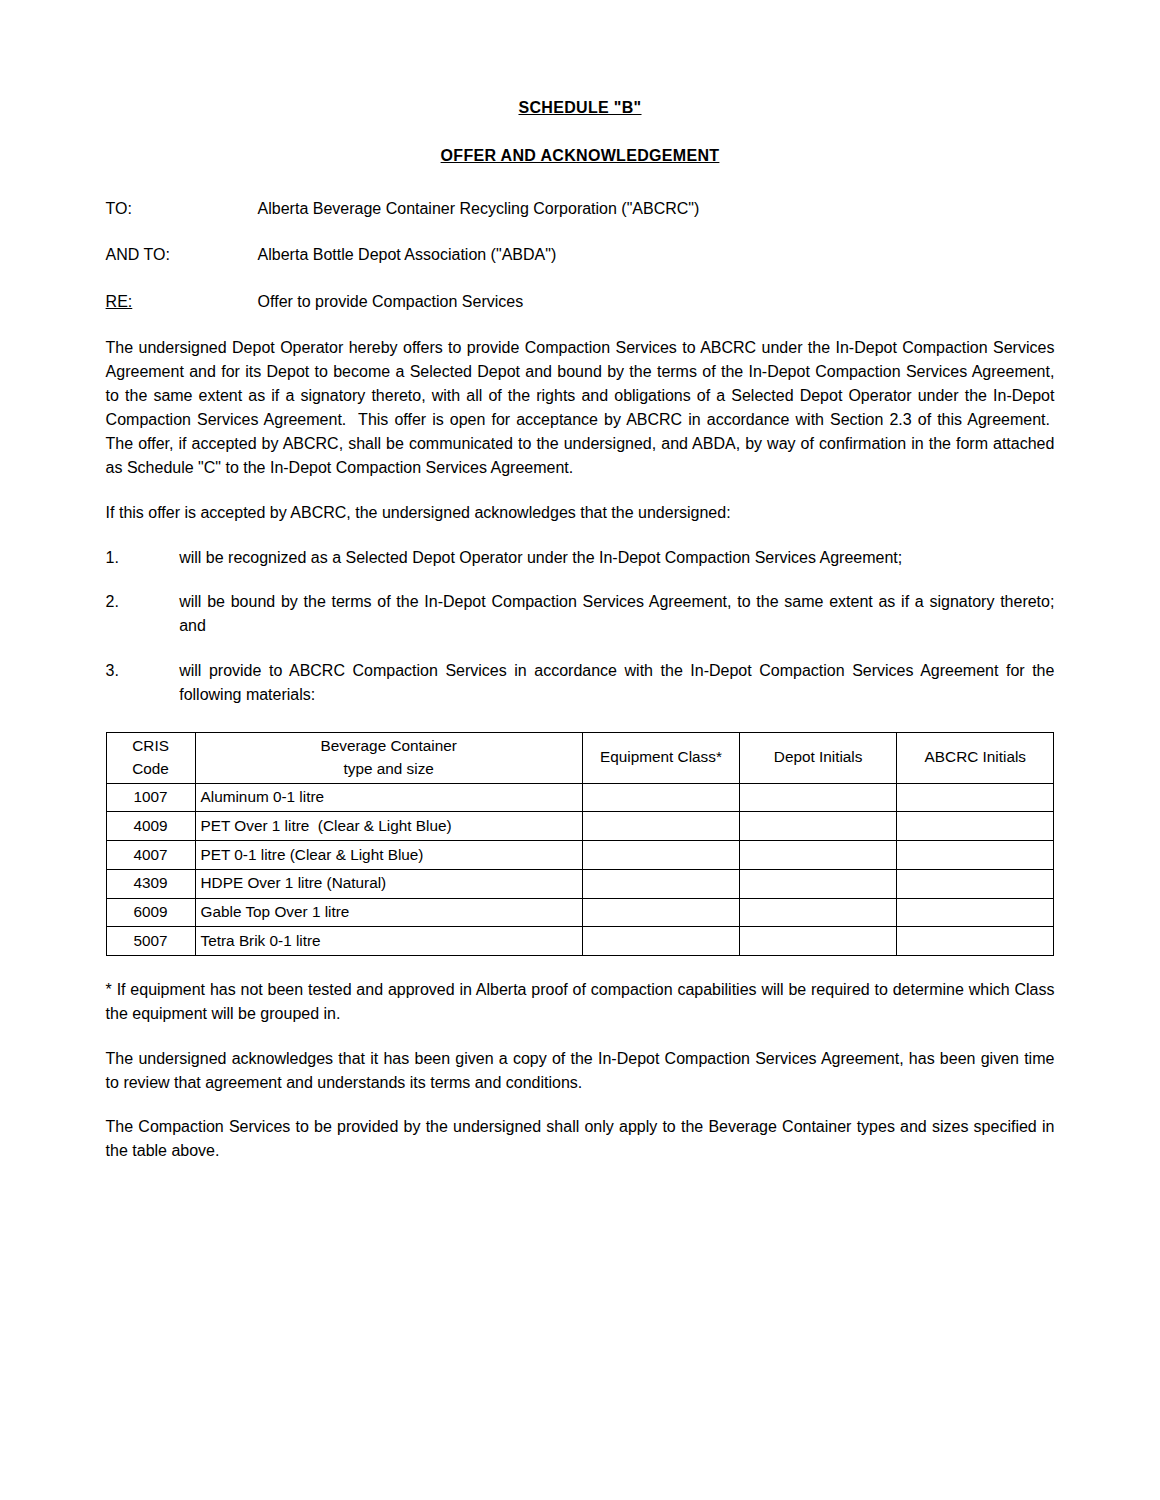SCHEDULE "B"
OFFER AND ACKNOWLEDGEMENT
TO:
Alberta Beverage Container Recycling Corporation ("ABCRC")
AND TO:
Alberta Bottle Depot Association ("ABDA")
RE:
Offer to provide Compaction Services
The undersigned Depot Operator hereby offers to provide Compaction Services to ABCRC under the In-Depot Compaction Services Agreement and for its Depot to become a Selected Depot and bound by the terms of the In-Depot Compaction Services Agreement, to the same extent as if a signatory thereto, with all of the rights and obligations of a Selected Depot Operator under the In-Depot Compaction Services Agreement. This offer is open for acceptance by ABCRC in accordance with Section 2.3 of this Agreement. The offer, if accepted by ABCRC, shall be communicated to the undersigned, and ABDA, by way of confirmation in the form attached as Schedule "C" to the In-Depot Compaction Services Agreement.
If this offer is accepted by ABCRC, the undersigned acknowledges that the undersigned:
will be recognized as a Selected Depot Operator under the In-Depot Compaction Services Agreement;
will be bound by the terms of the In-Depot Compaction Services Agreement, to the same extent as if a signatory thereto; and
will provide to ABCRC Compaction Services in accordance with the In-Depot Compaction Services Agreement for the following materials:
| CRIS Code | Beverage Container type and size | Equipment Class* | Depot Initials | ABCRC Initials |
| --- | --- | --- | --- | --- |
| 1007 | Aluminum 0-1 litre | | | |
| 4009 | PET Over 1 litre (Clear & Light Blue) | | | |
| 4007 | PET 0-1 litre (Clear & Light Blue) | | | |
| 4309 | HDPE Over 1 litre (Natural) | | | |
| 6009 | Gable Top Over 1 litre | | | |
| 5007 | Tetra Brik 0-1 litre | | | |
* If equipment has not been tested and approved in Alberta proof of compaction capabilities will be required to determine which Class the equipment will be grouped in.
The undersigned acknowledges that it has been given a copy of the In-Depot Compaction Services Agreement, has been given time to review that agreement and understands its terms and conditions.
The Compaction Services to be provided by the undersigned shall only apply to the Beverage Container types and sizes specified in the table above.